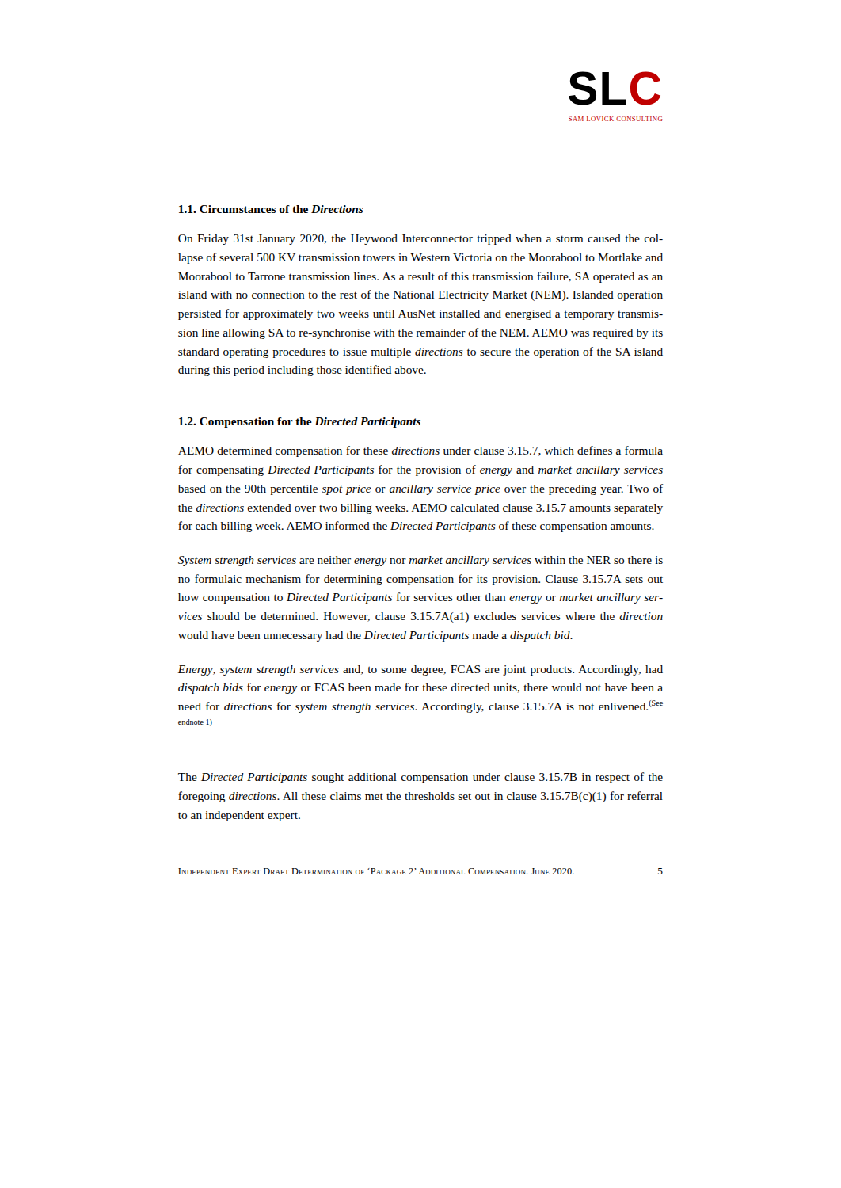SLC
Sam Lovick Consulting
1.1. Circumstances of the Directions
On Friday 31st January 2020, the Heywood Interconnector tripped when a storm caused the collapse of several 500 KV transmission towers in Western Victoria on the Moorabool to Mortlake and Moorabool to Tarrone transmission lines. As a result of this transmission failure, SA operated as an island with no connection to the rest of the National Electricity Market (NEM). Islanded operation persisted for approximately two weeks until AusNet installed and energised a temporary transmission line allowing SA to re-synchronise with the remainder of the NEM. AEMO was required by its standard operating procedures to issue multiple directions to secure the operation of the SA island during this period including those identified above.
1.2. Compensation for the Directed Participants
AEMO determined compensation for these directions under clause 3.15.7, which defines a formula for compensating Directed Participants for the provision of energy and market ancillary services based on the 90th percentile spot price or ancillary service price over the preceding year. Two of the directions extended over two billing weeks. AEMO calculated clause 3.15.7 amounts separately for each billing week. AEMO informed the Directed Participants of these compensation amounts.
System strength services are neither energy nor market ancillary services within the NER so there is no formulaic mechanism for determining compensation for its provision. Clause 3.15.7A sets out how compensation to Directed Participants for services other than energy or market ancillary services should be determined. However, clause 3.15.7A(a1) excludes services where the direction would have been unnecessary had the Directed Participants made a dispatch bid.
Energy, system strength services and, to some degree, FCAS are joint products. Accordingly, had dispatch bids for energy or FCAS been made for these directed units, there would not have been a need for directions for system strength services. Accordingly, clause 3.15.7A is not enlivened.(See endnote 1)
The Directed Participants sought additional compensation under clause 3.15.7B in respect of the foregoing directions. All these claims met the thresholds set out in clause 3.15.7B(c)(1) for referral to an independent expert.
Independent Expert Draft Determination of ‘Package 2’ Additional Compensation. June 2020.
5